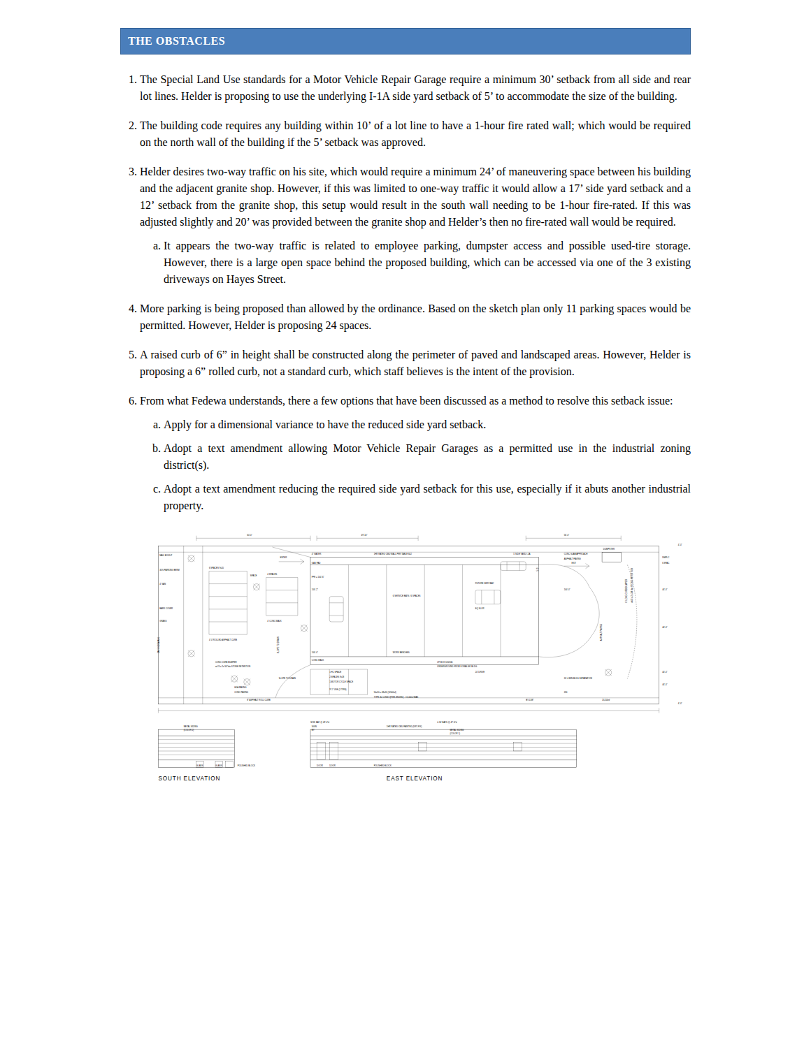THE OBSTACLES
The Special Land Use standards for a Motor Vehicle Repair Garage require a minimum 30’ setback from all side and rear lot lines. Helder is proposing to use the underlying I-1A side yard setback of 5’ to accommodate the size of the building.
The building code requires any building within 10’ of a lot line to have a 1-hour fire rated wall; which would be required on the north wall of the building if the 5’ setback was approved.
Helder desires two-way traffic on his site, which would require a minimum 24’ of maneuvering space between his building and the adjacent granite shop. However, if this was limited to one-way traffic it would allow a 17’ side yard setback and a 12’ setback from the granite shop, this setup would result in the south wall needing to be 1-hour fire-rated. If this was adjusted slightly and 20’ was provided between the granite shop and Helder’s then no fire-rated wall would be required.
It appears the two-way traffic is related to employee parking, dumpster access and possible used-tire storage. However, there is a large open space behind the proposed building, which can be accessed via one of the 3 existing driveways on Hayes Street.
More parking is being proposed than allowed by the ordinance. Based on the sketch plan only 11 parking spaces would be permitted. However, Helder is proposing 24 spaces.
A raised curb of 6” in height shall be constructed along the perimeter of paved and landscaped areas. However, Helder is proposing a 6” rolled curb, not a standard curb, which staff believes is the intent of the provision.
From what Fedewa understands, there a few options that have been discussed as a method to resolve this setback issue:
Apply for a dimensional variance to have the reduced side yard setback.
Adopt a text amendment allowing Motor Vehicle Repair Garages as a permitted use in the industrial zoning district(s).
Adopt a text amendment reducing the required side yard setback for this use, especially if it abuts another industrial property.
60'-0" 49'-10" 56'-0" DUMPSTER ENTER EXIT MAIL BOX/LP 30% PARKING BERM 4' SAN BARK COVER GRASS DAYS SIDEWALK 6 SPACES 9x20 4' 0' ROLLED ASPHALT CURB SPACE 4 SPACES 4' CONC WALK CONC CURB BUMPER w/#3 x 2x 3/4"dia STONE RETENTION HDA PAVING CONC PAVING 8" ASPHALT ROLL CURB SLOPE TO DRAIN SLOPE TO DRAIN 4" WATER GAS PAD FFE = 100'-6" 100'-2" 100'-0" CONC WALK 1 HC SPACE 2 SPACES 9x18 1 MOTOR CYCLE SPACE 9'-1" USE (2-TIRE) 1HR RATED CMU WALL PER TABLE 602 6 SERVICE BAYS / 6 SPACES WORK BENCHES FUTURE SERV BAY EQ SLOR LP. BOX 120/240 UNDERGROUND FROM KOWALSKI BLDG 24' DRIVE 5' SIDE YARD I-1A 5'-0" CONC SLAB/APPROACH ASPHALT PAVING 100'-0" 20'-0 MIN BLDG SEPARATION ASPHALT PAVING 6" LONG CURB BUMPER w/#3 x 2x 3/4"dia STONE RETENTION DMPLC 6 SPAC 44'-0" 44'-0" 40'-0" 44'-0" 220 50x20 = 48x20 (12000sf) TYPE 2b CONST.(FIRE-ENGRD) - 15,000sf MAX 13,200sf BY-13/8" 4'-0" 4'-0" METAL SIDING (COLOR 2) GLASS GLASS POLISHED BLOCK SOUTH ELEVATION SIGN BY DOOR DOOR 1HR RATED CMU PAINTED (DRY-FIX) METAL SIDING (COLOR 1) POLISHED BLOCK 30'W. BAY @ 49'-4"d 4-30' BAYS @ 47'-4"d EAST ELEVATION